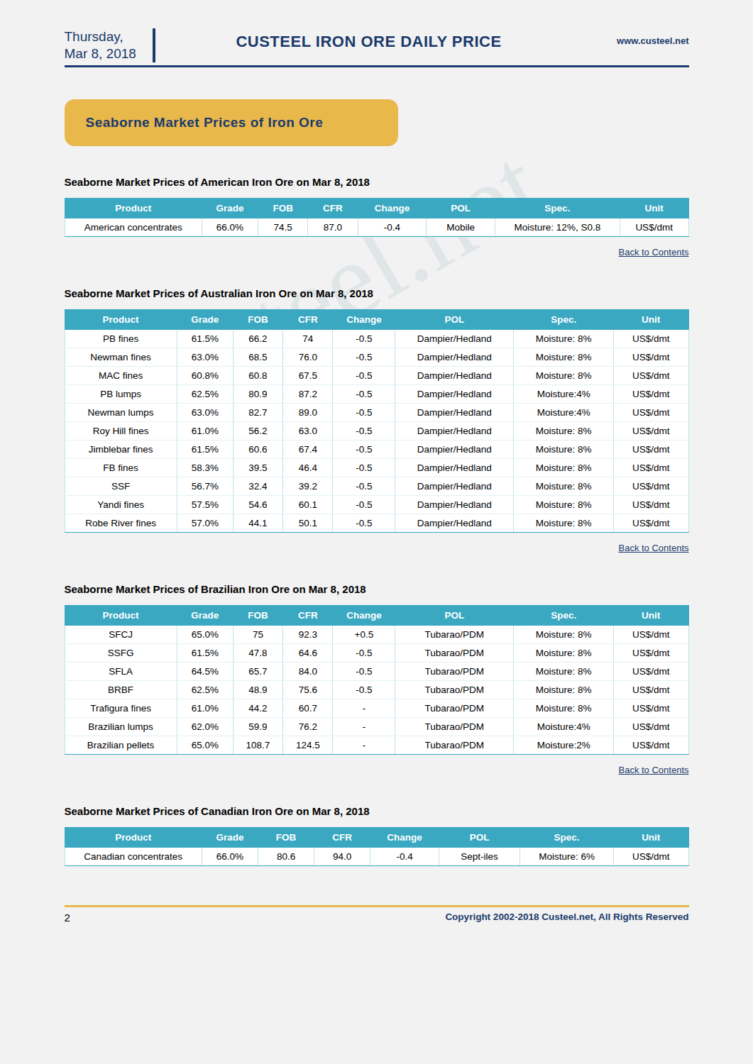Custeel.net
Thursday,
Mar 8, 2018
CUSTEEL IRON ORE DAILY PRICE
www.custeel.net
Seaborne Market Prices of Iron Ore
Seaborne Market Prices of American Iron Ore on Mar 8, 2018
| Product | Grade | FOB | CFR | Change | POL | Spec. | Unit |
| --- | --- | --- | --- | --- | --- | --- | --- |
| American concentrates | 66.0% | 74.5 | 87.0 | -0.4 | Mobile | Moisture: 12%, S0.8 | US$/dmt |
Back to Contents
Seaborne Market Prices of Australian Iron Ore on Mar 8, 2018
| Product | Grade | FOB | CFR | Change | POL | Spec. | Unit |
| --- | --- | --- | --- | --- | --- | --- | --- |
| PB fines | 61.5% | 66.2 | 74 | -0.5 | Dampier/Hedland | Moisture: 8% | US$/dmt |
| Newman fines | 63.0% | 68.5 | 76.0 | -0.5 | Dampier/Hedland | Moisture: 8% | US$/dmt |
| MAC fines | 60.8% | 60.8 | 67.5 | -0.5 | Dampier/Hedland | Moisture: 8% | US$/dmt |
| PB lumps | 62.5% | 80.9 | 87.2 | -0.5 | Dampier/Hedland | Moisture:4% | US$/dmt |
| Newman lumps | 63.0% | 82.7 | 89.0 | -0.5 | Dampier/Hedland | Moisture:4% | US$/dmt |
| Roy Hill fines | 61.0% | 56.2 | 63.0 | -0.5 | Dampier/Hedland | Moisture: 8% | US$/dmt |
| Jimblebar fines | 61.5% | 60.6 | 67.4 | -0.5 | Dampier/Hedland | Moisture: 8% | US$/dmt |
| FB fines | 58.3% | 39.5 | 46.4 | -0.5 | Dampier/Hedland | Moisture: 8% | US$/dmt |
| SSF | 56.7% | 32.4 | 39.2 | -0.5 | Dampier/Hedland | Moisture: 8% | US$/dmt |
| Yandi fines | 57.5% | 54.6 | 60.1 | -0.5 | Dampier/Hedland | Moisture: 8% | US$/dmt |
| Robe River fines | 57.0% | 44.1 | 50.1 | -0.5 | Dampier/Hedland | Moisture: 8% | US$/dmt |
Back to Contents
Seaborne Market Prices of Brazilian Iron Ore on Mar 8, 2018
| Product | Grade | FOB | CFR | Change | POL | Spec. | Unit |
| --- | --- | --- | --- | --- | --- | --- | --- |
| SFCJ | 65.0% | 75 | 92.3 | +0.5 | Tubarao/PDM | Moisture: 8% | US$/dmt |
| SSFG | 61.5% | 47.8 | 64.6 | -0.5 | Tubarao/PDM | Moisture: 8% | US$/dmt |
| SFLA | 64.5% | 65.7 | 84.0 | -0.5 | Tubarao/PDM | Moisture: 8% | US$/dmt |
| BRBF | 62.5% | 48.9 | 75.6 | -0.5 | Tubarao/PDM | Moisture: 8% | US$/dmt |
| Trafigura fines | 61.0% | 44.2 | 60.7 | - | Tubarao/PDM | Moisture: 8% | US$/dmt |
| Brazilian lumps | 62.0% | 59.9 | 76.2 | - | Tubarao/PDM | Moisture:4% | US$/dmt |
| Brazilian pellets | 65.0% | 108.7 | 124.5 | - | Tubarao/PDM | Moisture:2% | US$/dmt |
Back to Contents
Seaborne Market Prices of Canadian Iron Ore on Mar 8, 2018
| Product | Grade | FOB | CFR | Change | POL | Spec. | Unit |
| --- | --- | --- | --- | --- | --- | --- | --- |
| Canadian concentrates | 66.0% | 80.6 | 94.0 | -0.4 | Sept-iles | Moisture: 6% | US$/dmt |
2
Copyright 2002-2018 Custeel.net, All Rights Reserved